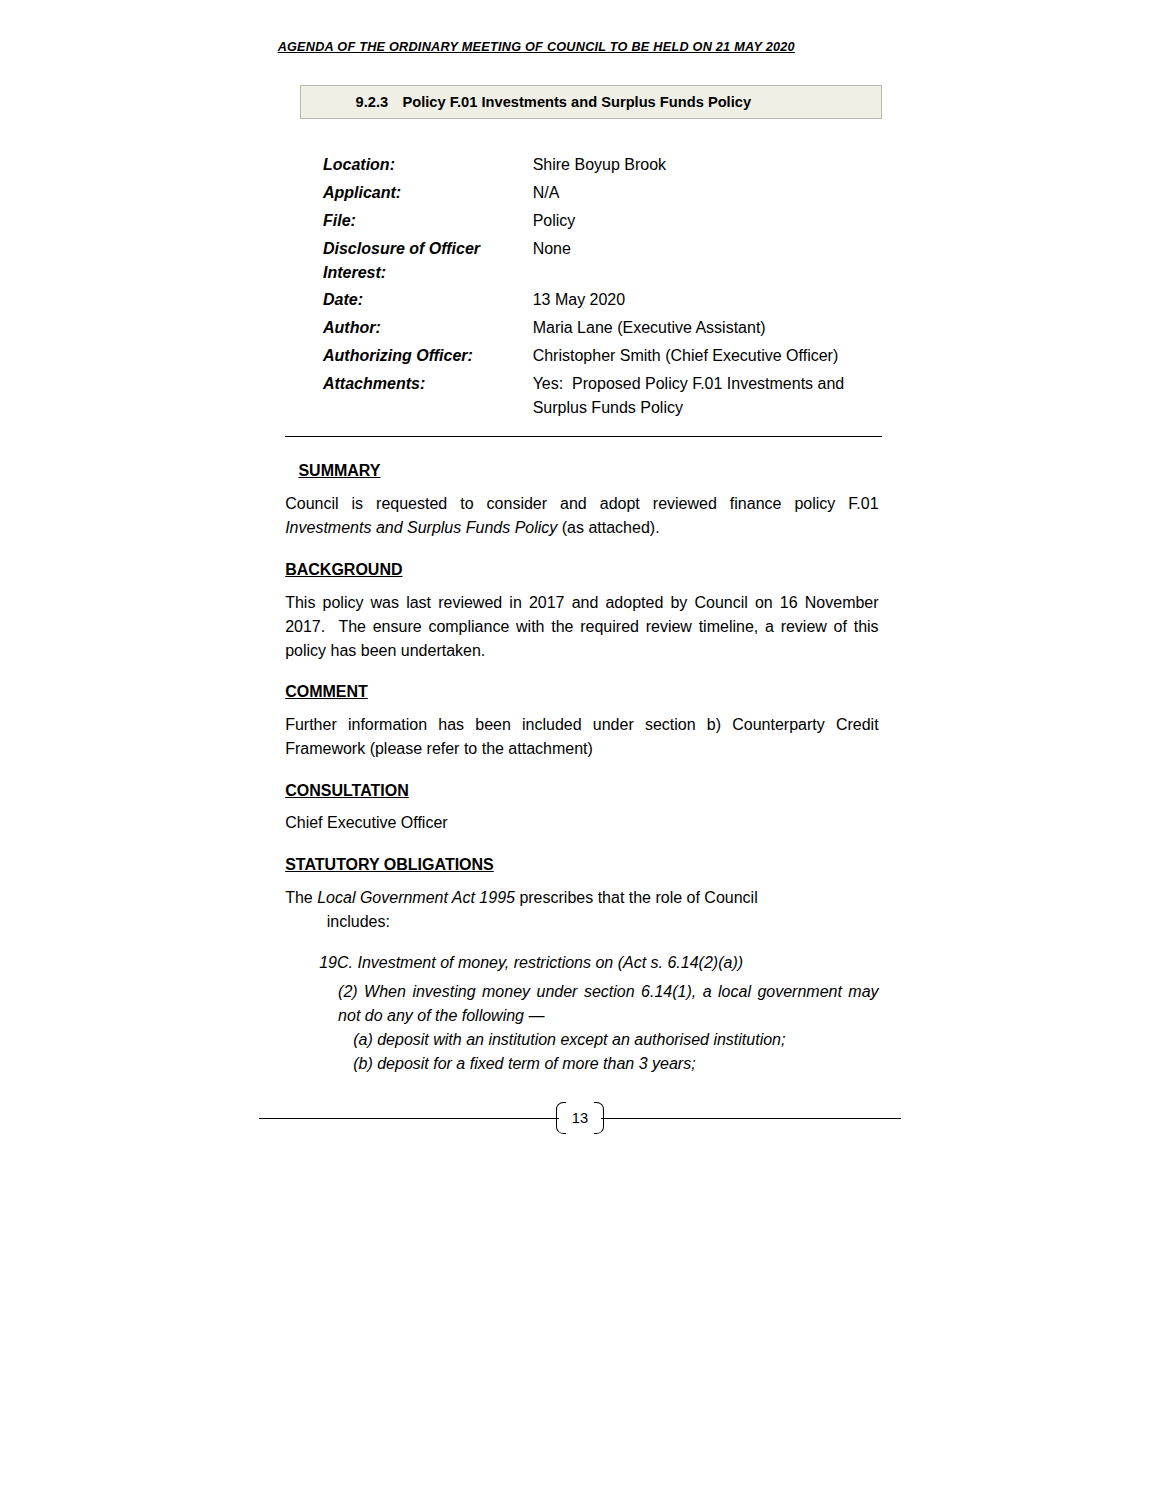AGENDA OF THE ORDINARY MEETING OF COUNCIL TO BE HELD ON 21 MAY 2020
9.2.3 Policy F.01 Investments and Surplus Funds Policy
| Location: | Shire Boyup Brook |
| Applicant: | N/A |
| File: | Policy |
| Disclosure of Officer Interest: | None |
| Date: | 13 May 2020 |
| Author: | Maria Lane (Executive Assistant) |
| Authorizing Officer: | Christopher Smith (Chief Executive Officer) |
| Attachments: | Yes: Proposed Policy F.01 Investments and Surplus Funds Policy |
SUMMARY
Council is requested to consider and adopt reviewed finance policy F.01 Investments and Surplus Funds Policy (as attached).
BACKGROUND
This policy was last reviewed in 2017 and adopted by Council on 16 November 2017. The ensure compliance with the required review timeline, a review of this policy has been undertaken.
COMMENT
Further information has been included under section b) Counterparty Credit Framework (please refer to the attachment)
CONSULTATION
Chief Executive Officer
STATUTORY OBLIGATIONS
The Local Government Act 1995 prescribes that the role of Council
includes:
19C. Investment of money, restrictions on (Act s. 6.14(2)(a))
(2) When investing money under section 6.14(1), a local government may not do any of the following —
(a) deposit with an institution except an authorised institution;
(b) deposit for a fixed term of more than 3 years;
13